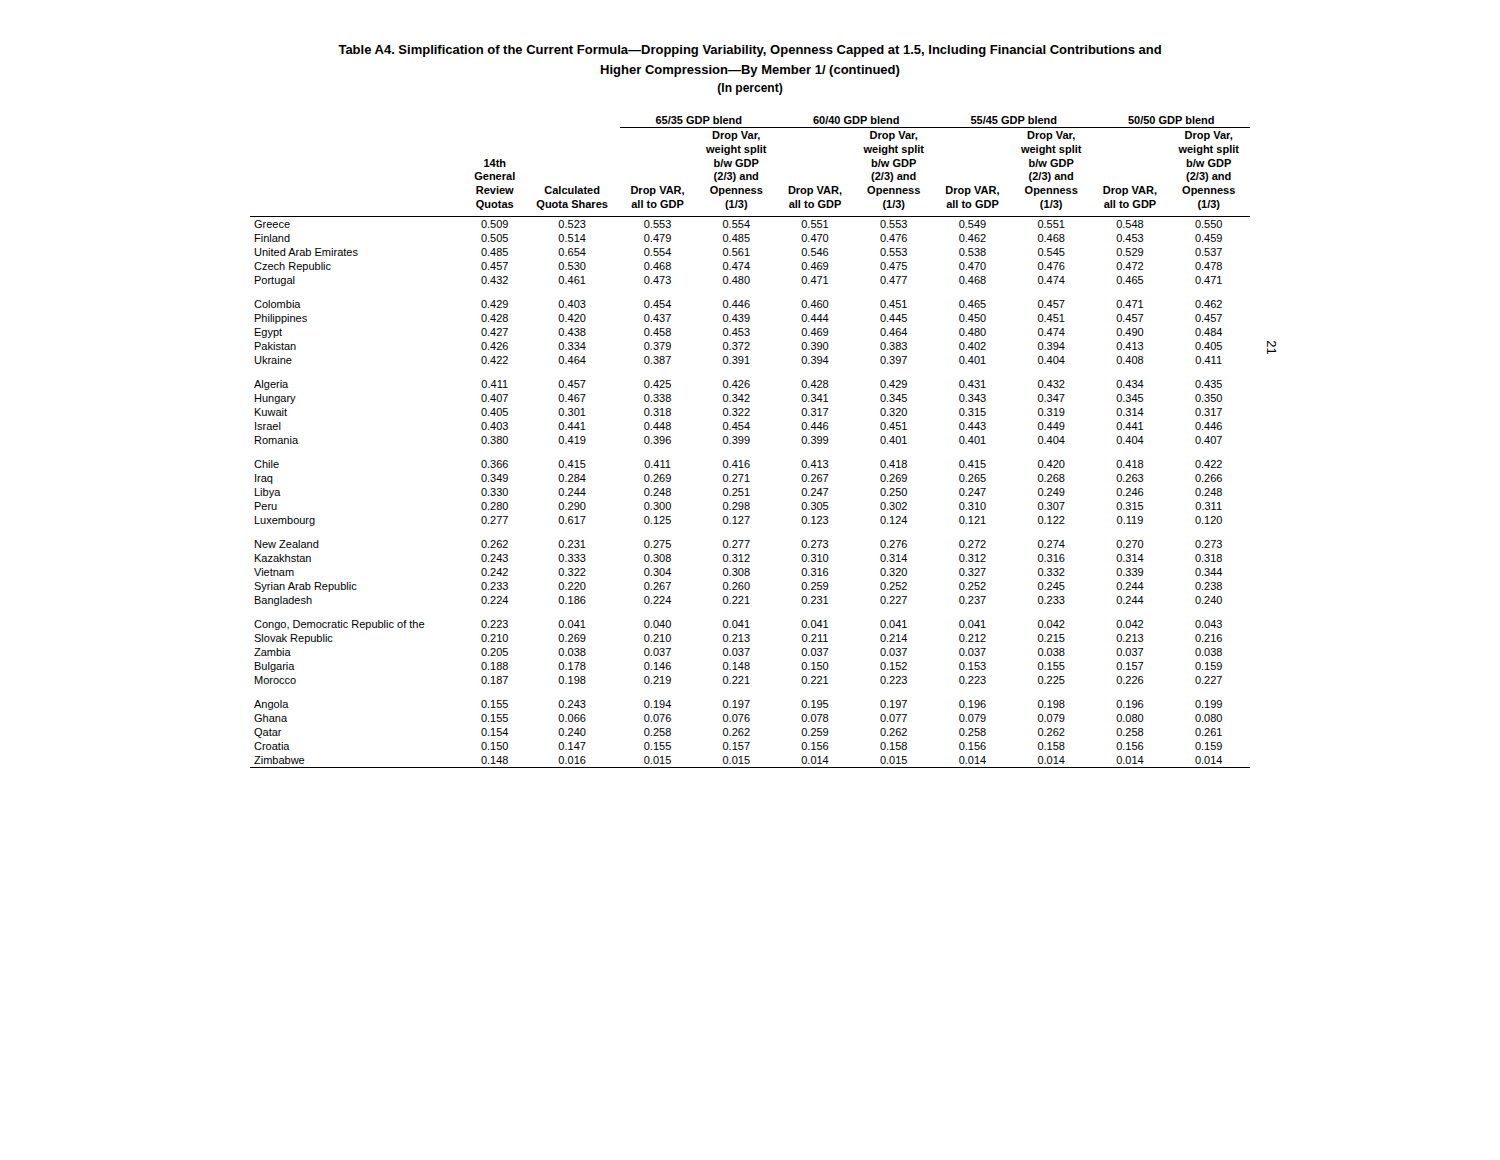21
Table A4. Simplification of the Current Formula—Dropping Variability, Openness Capped at 1.5, Including Financial Contributions and
Higher Compression—By Member 1/ (continued)
(In percent)
| | | | 65/35 GDP blend | 60/40 GDP blend | 55/45 GDP blend | 50/50 GDP blend |
| --- | --- | --- | --- | --- | --- | --- |
| | 14th General Review Quotas | Calculated Quota Shares | Drop VAR, all to GDP | Drop Var, weight split b/w GDP (2/3) and Openness (1/3) | Drop VAR, all to GDP | Drop Var, weight split b/w GDP (2/3) and Openness (1/3) | Drop VAR, all to GDP | Drop Var, weight split b/w GDP (2/3) and Openness (1/3) | Drop VAR, all to GDP | Drop Var, weight split b/w GDP (2/3) and Openness (1/3) |
| Greece | 0.509 | 0.523 | 0.553 | 0.554 | 0.551 | 0.553 | 0.549 | 0.551 | 0.548 | 0.550 |
| Finland | 0.505 | 0.514 | 0.479 | 0.485 | 0.470 | 0.476 | 0.462 | 0.468 | 0.453 | 0.459 |
| United Arab Emirates | 0.485 | 0.654 | 0.554 | 0.561 | 0.546 | 0.553 | 0.538 | 0.545 | 0.529 | 0.537 |
| Czech Republic | 0.457 | 0.530 | 0.468 | 0.474 | 0.469 | 0.475 | 0.470 | 0.476 | 0.472 | 0.478 |
| Portugal | 0.432 | 0.461 | 0.473 | 0.480 | 0.471 | 0.477 | 0.468 | 0.474 | 0.465 | 0.471 |
| Colombia | 0.429 | 0.403 | 0.454 | 0.446 | 0.460 | 0.451 | 0.465 | 0.457 | 0.471 | 0.462 |
| Philippines | 0.428 | 0.420 | 0.437 | 0.439 | 0.444 | 0.445 | 0.450 | 0.451 | 0.457 | 0.457 |
| Egypt | 0.427 | 0.438 | 0.458 | 0.453 | 0.469 | 0.464 | 0.480 | 0.474 | 0.490 | 0.484 |
| Pakistan | 0.426 | 0.334 | 0.379 | 0.372 | 0.390 | 0.383 | 0.402 | 0.394 | 0.413 | 0.405 |
| Ukraine | 0.422 | 0.464 | 0.387 | 0.391 | 0.394 | 0.397 | 0.401 | 0.404 | 0.408 | 0.411 |
| Algeria | 0.411 | 0.457 | 0.425 | 0.426 | 0.428 | 0.429 | 0.431 | 0.432 | 0.434 | 0.435 |
| Hungary | 0.407 | 0.467 | 0.338 | 0.342 | 0.341 | 0.345 | 0.343 | 0.347 | 0.345 | 0.350 |
| Kuwait | 0.405 | 0.301 | 0.318 | 0.322 | 0.317 | 0.320 | 0.315 | 0.319 | 0.314 | 0.317 |
| Israel | 0.403 | 0.441 | 0.448 | 0.454 | 0.446 | 0.451 | 0.443 | 0.449 | 0.441 | 0.446 |
| Romania | 0.380 | 0.419 | 0.396 | 0.399 | 0.399 | 0.401 | 0.401 | 0.404 | 0.404 | 0.407 |
| Chile | 0.366 | 0.415 | 0.411 | 0.416 | 0.413 | 0.418 | 0.415 | 0.420 | 0.418 | 0.422 |
| Iraq | 0.349 | 0.284 | 0.269 | 0.271 | 0.267 | 0.269 | 0.265 | 0.268 | 0.263 | 0.266 |
| Libya | 0.330 | 0.244 | 0.248 | 0.251 | 0.247 | 0.250 | 0.247 | 0.249 | 0.246 | 0.248 |
| Peru | 0.280 | 0.290 | 0.300 | 0.298 | 0.305 | 0.302 | 0.310 | 0.307 | 0.315 | 0.311 |
| Luxembourg | 0.277 | 0.617 | 0.125 | 0.127 | 0.123 | 0.124 | 0.121 | 0.122 | 0.119 | 0.120 |
| New Zealand | 0.262 | 0.231 | 0.275 | 0.277 | 0.273 | 0.276 | 0.272 | 0.274 | 0.270 | 0.273 |
| Kazakhstan | 0.243 | 0.333 | 0.308 | 0.312 | 0.310 | 0.314 | 0.312 | 0.316 | 0.314 | 0.318 |
| Vietnam | 0.242 | 0.322 | 0.304 | 0.308 | 0.316 | 0.320 | 0.327 | 0.332 | 0.339 | 0.344 |
| Syrian Arab Republic | 0.233 | 0.220 | 0.267 | 0.260 | 0.259 | 0.252 | 0.252 | 0.245 | 0.244 | 0.238 |
| Bangladesh | 0.224 | 0.186 | 0.224 | 0.221 | 0.231 | 0.227 | 0.237 | 0.233 | 0.244 | 0.240 |
| Congo, Democratic Republic of the | 0.223 | 0.041 | 0.040 | 0.041 | 0.041 | 0.041 | 0.041 | 0.042 | 0.042 | 0.043 |
| Slovak Republic | 0.210 | 0.269 | 0.210 | 0.213 | 0.211 | 0.214 | 0.212 | 0.215 | 0.213 | 0.216 |
| Zambia | 0.205 | 0.038 | 0.037 | 0.037 | 0.037 | 0.037 | 0.037 | 0.038 | 0.037 | 0.038 |
| Bulgaria | 0.188 | 0.178 | 0.146 | 0.148 | 0.150 | 0.152 | 0.153 | 0.155 | 0.157 | 0.159 |
| Morocco | 0.187 | 0.198 | 0.219 | 0.221 | 0.221 | 0.223 | 0.223 | 0.225 | 0.226 | 0.227 |
| Angola | 0.155 | 0.243 | 0.194 | 0.197 | 0.195 | 0.197 | 0.196 | 0.198 | 0.196 | 0.199 |
| Ghana | 0.155 | 0.066 | 0.076 | 0.076 | 0.078 | 0.077 | 0.079 | 0.079 | 0.080 | 0.080 |
| Qatar | 0.154 | 0.240 | 0.258 | 0.262 | 0.259 | 0.262 | 0.258 | 0.262 | 0.258 | 0.261 |
| Croatia | 0.150 | 0.147 | 0.155 | 0.157 | 0.156 | 0.158 | 0.156 | 0.158 | 0.156 | 0.159 |
| Zimbabwe | 0.148 | 0.016 | 0.015 | 0.015 | 0.014 | 0.015 | 0.014 | 0.014 | 0.014 | 0.014 |